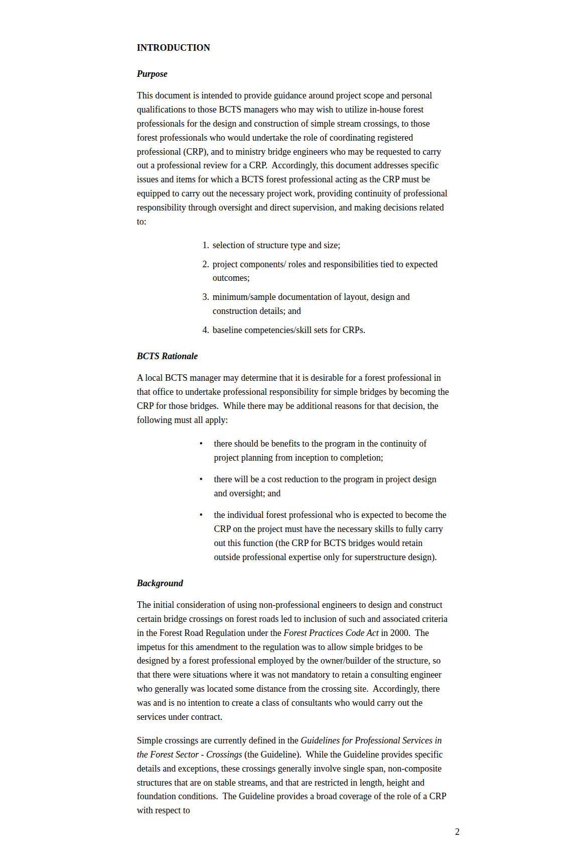INTRODUCTION
Purpose
This document is intended to provide guidance around project scope and personal qualifications to those BCTS managers who may wish to utilize in-house forest professionals for the design and construction of simple stream crossings, to those forest professionals who would undertake the role of coordinating registered professional (CRP), and to ministry bridge engineers who may be requested to carry out a professional review for a CRP. Accordingly, this document addresses specific issues and items for which a BCTS forest professional acting as the CRP must be equipped to carry out the necessary project work, providing continuity of professional responsibility through oversight and direct supervision, and making decisions related to:
selection of structure type and size;
project components/ roles and responsibilities tied to expected outcomes;
minimum/sample documentation of layout, design and construction details; and
baseline competencies/skill sets for CRPs.
BCTS Rationale
A local BCTS manager may determine that it is desirable for a forest professional in that office to undertake professional responsibility for simple bridges by becoming the CRP for those bridges. While there may be additional reasons for that decision, the following must all apply:
there should be benefits to the program in the continuity of project planning from inception to completion;
there will be a cost reduction to the program in project design and oversight; and
the individual forest professional who is expected to become the CRP on the project must have the necessary skills to fully carry out this function (the CRP for BCTS bridges would retain outside professional expertise only for superstructure design).
Background
The initial consideration of using non-professional engineers to design and construct certain bridge crossings on forest roads led to inclusion of such and associated criteria in the Forest Road Regulation under the Forest Practices Code Act in 2000. The impetus for this amendment to the regulation was to allow simple bridges to be designed by a forest professional employed by the owner/builder of the structure, so that there were situations where it was not mandatory to retain a consulting engineer who generally was located some distance from the crossing site. Accordingly, there was and is no intention to create a class of consultants who would carry out the services under contract.
Simple crossings are currently defined in the Guidelines for Professional Services in the Forest Sector - Crossings (the Guideline). While the Guideline provides specific details and exceptions, these crossings generally involve single span, non-composite structures that are on stable streams, and that are restricted in length, height and foundation conditions. The Guideline provides a broad coverage of the role of a CRP with respect to
2